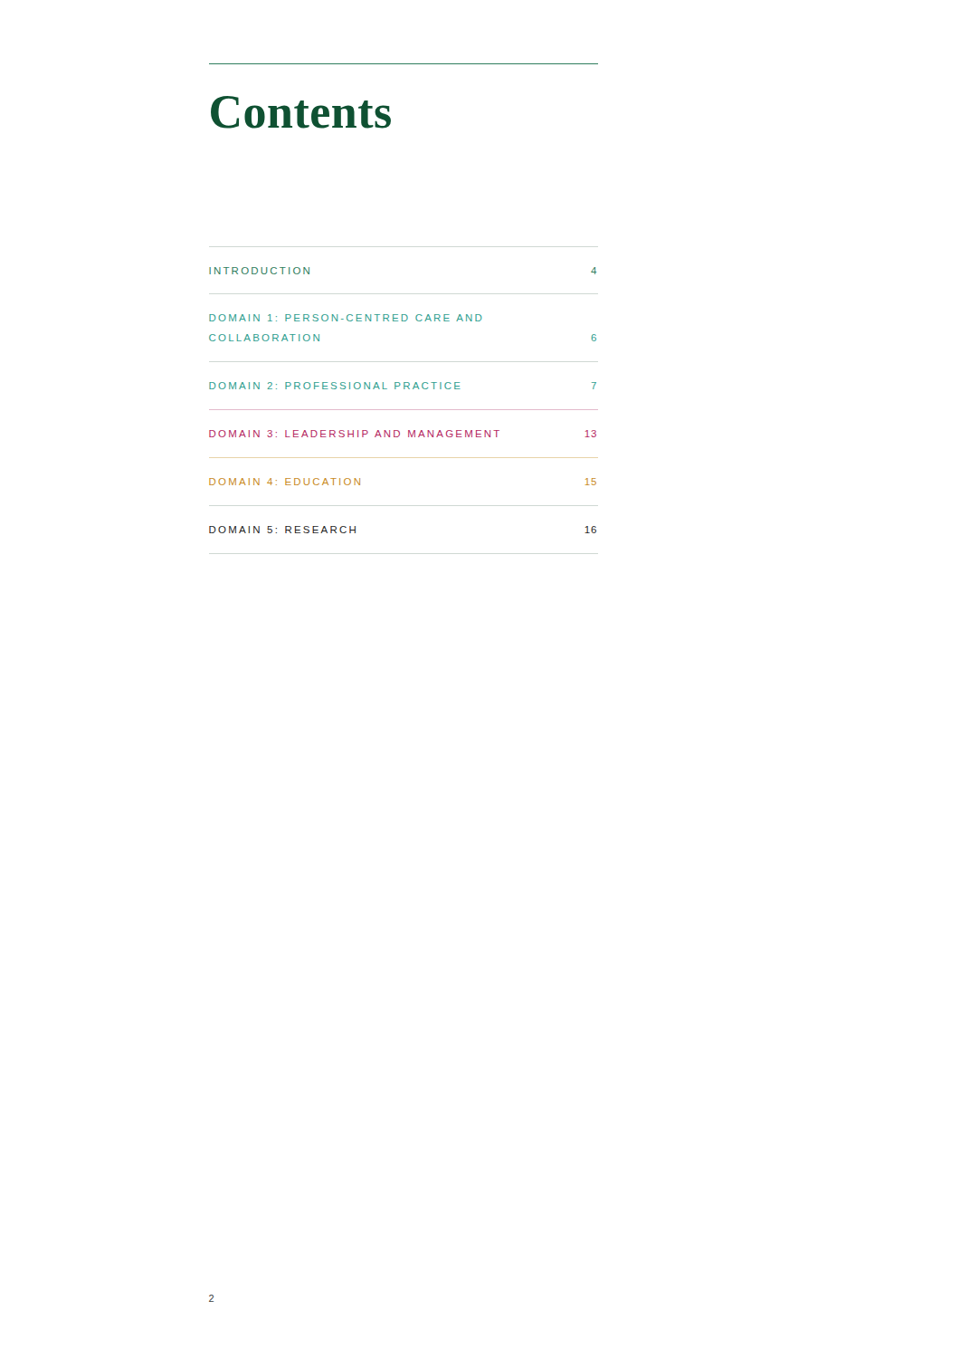Contents
Introduction 4
Domain 1: Person-centred care and collaboration 6
Domain 2: Professional practice 7
Domain 3: Leadership and management 13
Domain 4: Education 15
Domain 5: Research 16
2